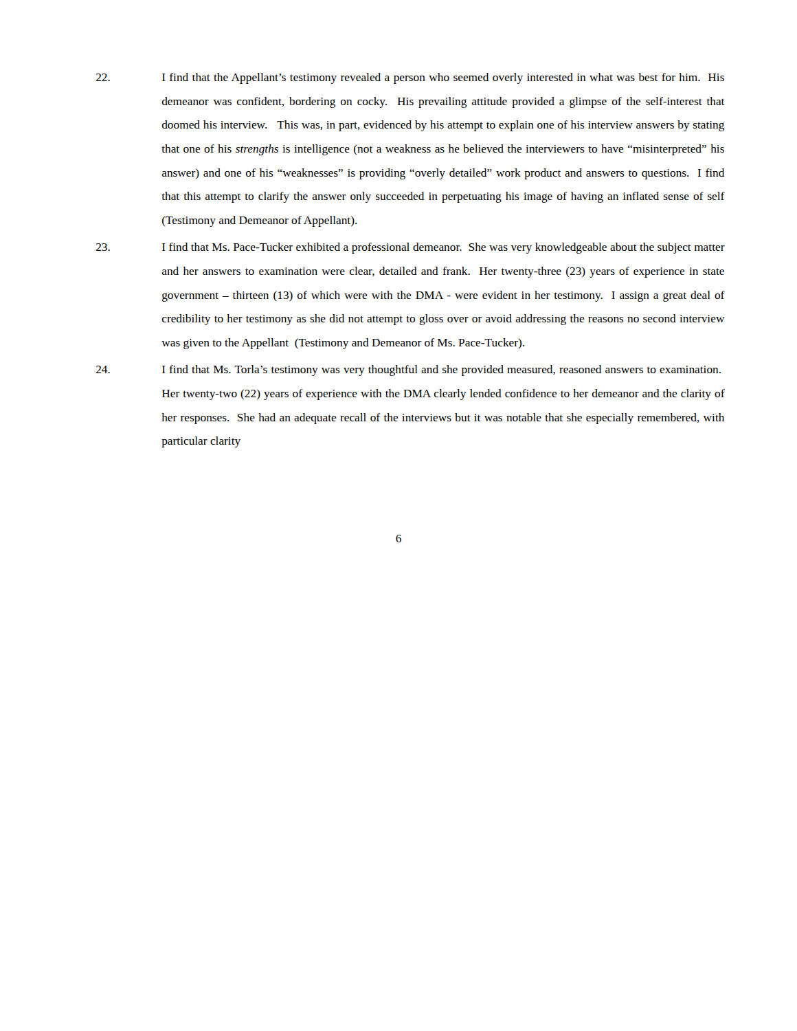22. I find that the Appellant’s testimony revealed a person who seemed overly interested in what was best for him. His demeanor was confident, bordering on cocky. His prevailing attitude provided a glimpse of the self-interest that doomed his interview. This was, in part, evidenced by his attempt to explain one of his interview answers by stating that one of his strengths is intelligence (not a weakness as he believed the interviewers to have “misinterpreted” his answer) and one of his “weaknesses” is providing “overly detailed” work product and answers to questions. I find that this attempt to clarify the answer only succeeded in perpetuating his image of having an inflated sense of self (Testimony and Demeanor of Appellant).
23. I find that Ms. Pace-Tucker exhibited a professional demeanor. She was very knowledgeable about the subject matter and her answers to examination were clear, detailed and frank. Her twenty-three (23) years of experience in state government – thirteen (13) of which were with the DMA - were evident in her testimony. I assign a great deal of credibility to her testimony as she did not attempt to gloss over or avoid addressing the reasons no second interview was given to the Appellant (Testimony and Demeanor of Ms. Pace-Tucker).
24. I find that Ms. Torla’s testimony was very thoughtful and she provided measured, reasoned answers to examination. Her twenty-two (22) years of experience with the DMA clearly lended confidence to her demeanor and the clarity of her responses. She had an adequate recall of the interviews but it was notable that she especially remembered, with particular clarity
6